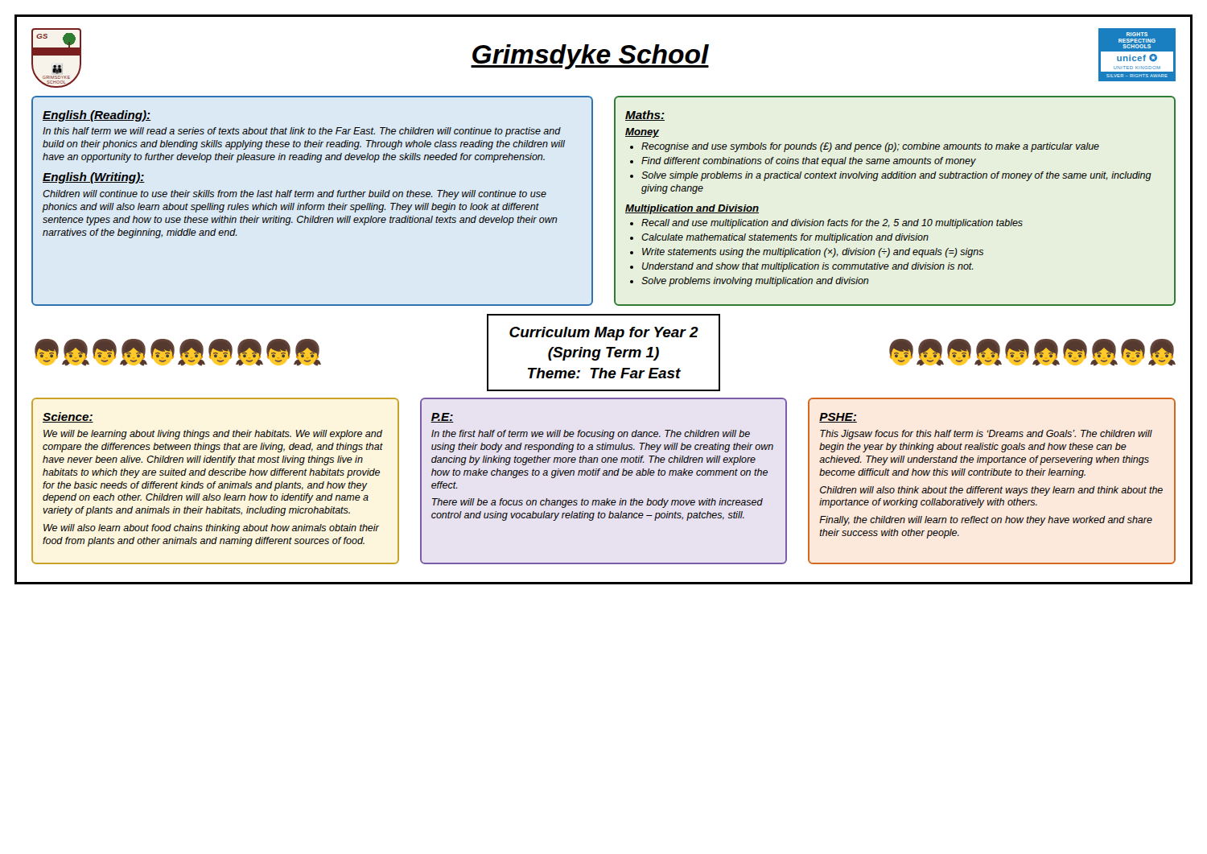GS 👪 GRIMSDYKE SCHOOL
Grimsdyke School
RIGHTS
RESPECTING
SCHOOLS
unicef ✪
UNITED KINGDOM
SILVER – RIGHTS AWARE
English (Reading):
In this half term we will read a series of texts about that link to the Far East. The children will continue to practise and build on their phonics and blending skills applying these to their reading. Through whole class reading the children will have an opportunity to further develop their pleasure in reading and develop the skills needed for comprehension.
English (Writing):
Children will continue to use their skills from the last half term and further build on these. They will continue to use phonics and will also learn about spelling rules which will inform their spelling. They will begin to look at different sentence types and how to use these within their writing. Children will explore traditional texts and develop their own narratives of the beginning, middle and end.
Maths:
Money
Recognise and use symbols for pounds (£) and pence (p); combine amounts to make a particular value
Find different combinations of coins that equal the same amounts of money
Solve simple problems in a practical context involving addition and subtraction of money of the same unit, including giving change
Multiplication and Division
Recall and use multiplication and division facts for the 2, 5 and 10 multiplication tables
Calculate mathematical statements for multiplication and division
Write statements using the multiplication (×), division (÷) and equals (=) signs
Understand and show that multiplication is commutative and division is not.
Solve problems involving multiplication and division
👦👧👦👧👦👧👦👧👦👧
Curriculum Map for Year 2
(Spring Term 1)
Theme: The Far East
👦👧👦👧👦👧👦👧👦👧
Science:
We will be learning about living things and their habitats. We will explore and compare the differences between things that are living, dead, and things that have never been alive. Children will identify that most living things live in habitats to which they are suited and describe how different habitats provide for the basic needs of different kinds of animals and plants, and how they depend on each other. Children will also learn how to identify and name a variety of plants and animals in their habitats, including microhabitats.
We will also learn about food chains thinking about how animals obtain their food from plants and other animals and naming different sources of food.
P.E:
In the first half of term we will be focusing on dance. The children will be using their body and responding to a stimulus. They will be creating their own dancing by linking together more than one motif. The children will explore how to make changes to a given motif and be able to make comment on the effect.
There will be a focus on changes to make in the body move with increased control and using vocabulary relating to balance – points, patches, still.
PSHE:
This Jigsaw focus for this half term is ‘Dreams and Goals’. The children will begin the year by thinking about realistic goals and how these can be achieved. They will understand the importance of persevering when things become difficult and how this will contribute to their learning.
Children will also think about the different ways they learn and think about the importance of working collaboratively with others.
Finally, the children will learn to reflect on how they have worked and share their success with other people.